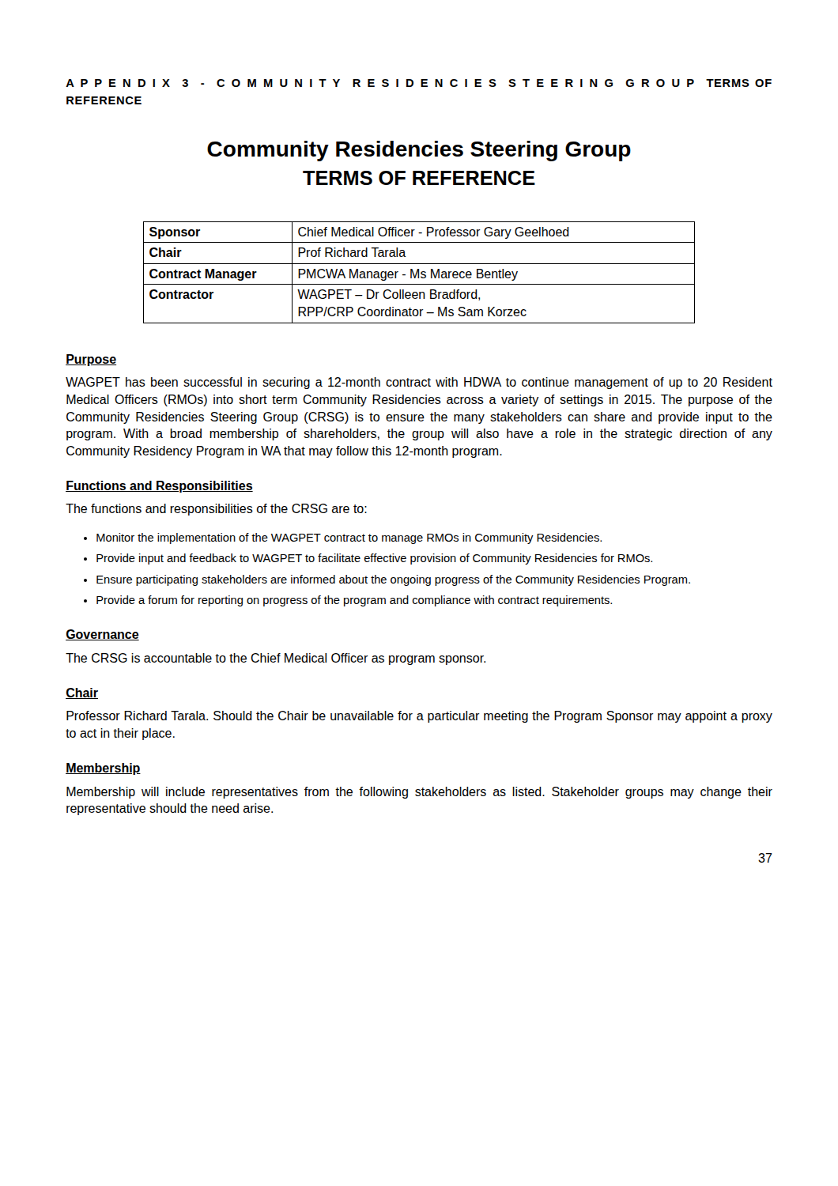A P P E N D I X 3 - C O M M U N I T Y R E S I D E N C I E S S T E E R I N G G R O U P TERMS OF REFERENCE
Community Residencies Steering Group TERMS OF REFERENCE
| Sponsor | Chief Medical Officer - Professor Gary Geelhoed |
| Chair | Prof Richard Tarala |
| Contract Manager | PMCWA Manager - Ms Marece Bentley |
| Contractor | WAGPET – Dr Colleen Bradford, RPP/CRP Coordinator – Ms Sam Korzec |
Purpose
WAGPET has been successful in securing a 12-month contract with HDWA to continue management of up to 20 Resident Medical Officers (RMOs) into short term Community Residencies across a variety of settings in 2015. The purpose of the Community Residencies Steering Group (CRSG) is to ensure the many stakeholders can share and provide input to the program. With a broad membership of shareholders, the group will also have a role in the strategic direction of any Community Residency Program in WA that may follow this 12-month program.
Functions and Responsibilities
The functions and responsibilities of the CRSG are to:
Monitor the implementation of the WAGPET contract to manage RMOs in Community Residencies.
Provide input and feedback to WAGPET to facilitate effective provision of Community Residencies for RMOs.
Ensure participating stakeholders are informed about the ongoing progress of the Community Residencies Program.
Provide a forum for reporting on progress of the program and compliance with contract requirements.
Governance
The CRSG is accountable to the Chief Medical Officer as program sponsor.
Chair
Professor Richard Tarala. Should the Chair be unavailable for a particular meeting the Program Sponsor may appoint a proxy to act in their place.
Membership
Membership will include representatives from the following stakeholders as listed. Stakeholder groups may change their representative should the need arise.
37